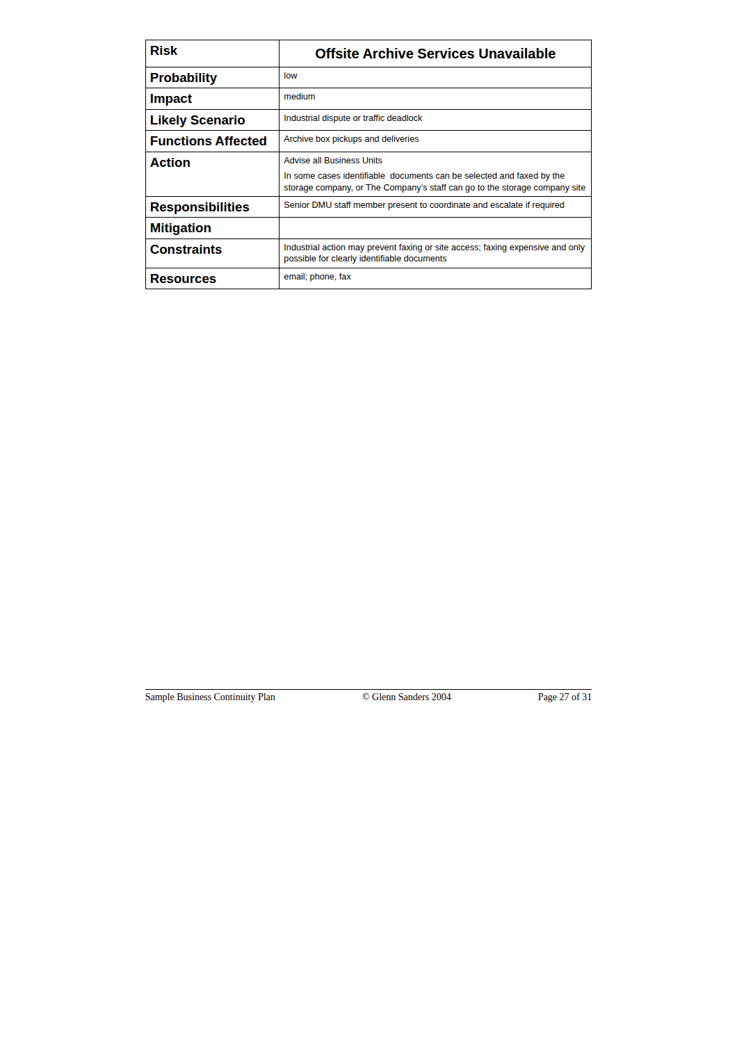| Risk | Offsite Archive Services Unavailable |
| Probability | low |
| Impact | medium |
| Likely Scenario | Industrial dispute or traffic deadlock |
| Functions Affected | Archive box pickups and deliveries |
| Action | Advise all Business Units In some cases identifiable documents can be selected and faxed by the storage company, or The Company’s staff can go to the storage company site |
| Responsibilities | Senior DMU staff member present to coordinate and escalate if required |
| Mitigation | |
| Constraints | Industrial action may prevent faxing or site access; faxing expensive and only possible for clearly identifiable documents |
| Resources | email; phone, fax |
Sample Business Continuity Plan
© Glenn Sanders 2004
Page 27 of 31